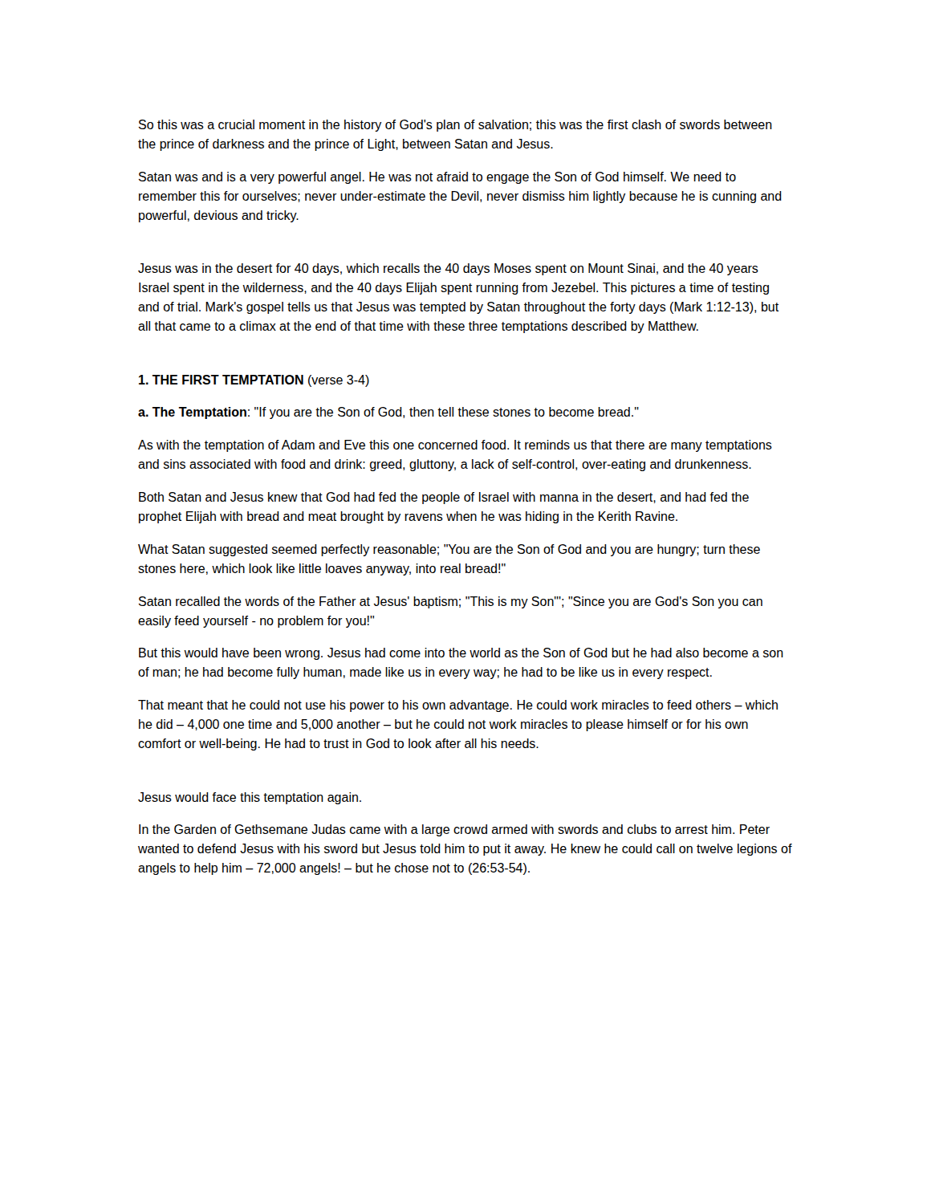So this was a crucial moment in the history of God's plan of salvation; this was the first clash of swords between the prince of darkness and the prince of Light, between Satan and Jesus.
Satan was and is a very powerful angel. He was not afraid to engage the Son of God himself. We need to remember this for ourselves; never under-estimate the Devil, never dismiss him lightly because he is cunning and powerful, devious and tricky.
Jesus was in the desert for 40 days, which recalls the 40 days Moses spent on Mount Sinai, and the 40 years Israel spent in the wilderness, and the 40 days Elijah spent running from Jezebel. This pictures a time of testing and of trial. Mark's gospel tells us that Jesus was tempted by Satan throughout the forty days (Mark 1:12-13), but all that came to a climax at the end of that time with these three temptations described by Matthew.
1. THE FIRST TEMPTATION (verse 3-4)
a. The Temptation: "If you are the Son of God, then tell these stones to become bread."
As with the temptation of Adam and Eve this one concerned food. It reminds us that there are many temptations and sins associated with food and drink: greed, gluttony, a lack of self-control, over-eating and drunkenness.
Both Satan and Jesus knew that God had fed the people of Israel with manna in the desert, and had fed the prophet Elijah with bread and meat brought by ravens when he was hiding in the Kerith Ravine.
What Satan suggested seemed perfectly reasonable; "You are the Son of God and you are hungry; turn these stones here, which look like little loaves anyway, into real bread!"
Satan recalled the words of the Father at Jesus' baptism; "This is my Son"'; "Since you are God's Son you can easily feed yourself - no problem for you!"
But this would have been wrong. Jesus had come into the world as the Son of God but he had also become a son of man; he had become fully human, made like us in every way; he had to be like us in every respect.
That meant that he could not use his power to his own advantage. He could work miracles to feed others – which he did – 4,000 one time and 5,000 another – but he could not work miracles to please himself or for his own comfort or well-being. He had to trust in God to look after all his needs.
Jesus would face this temptation again.
In the Garden of Gethsemane Judas came with a large crowd armed with swords and clubs to arrest him. Peter wanted to defend Jesus with his sword but Jesus told him to put it away. He knew he could call on twelve legions of angels to help him – 72,000 angels! – but he chose not to (26:53-54).